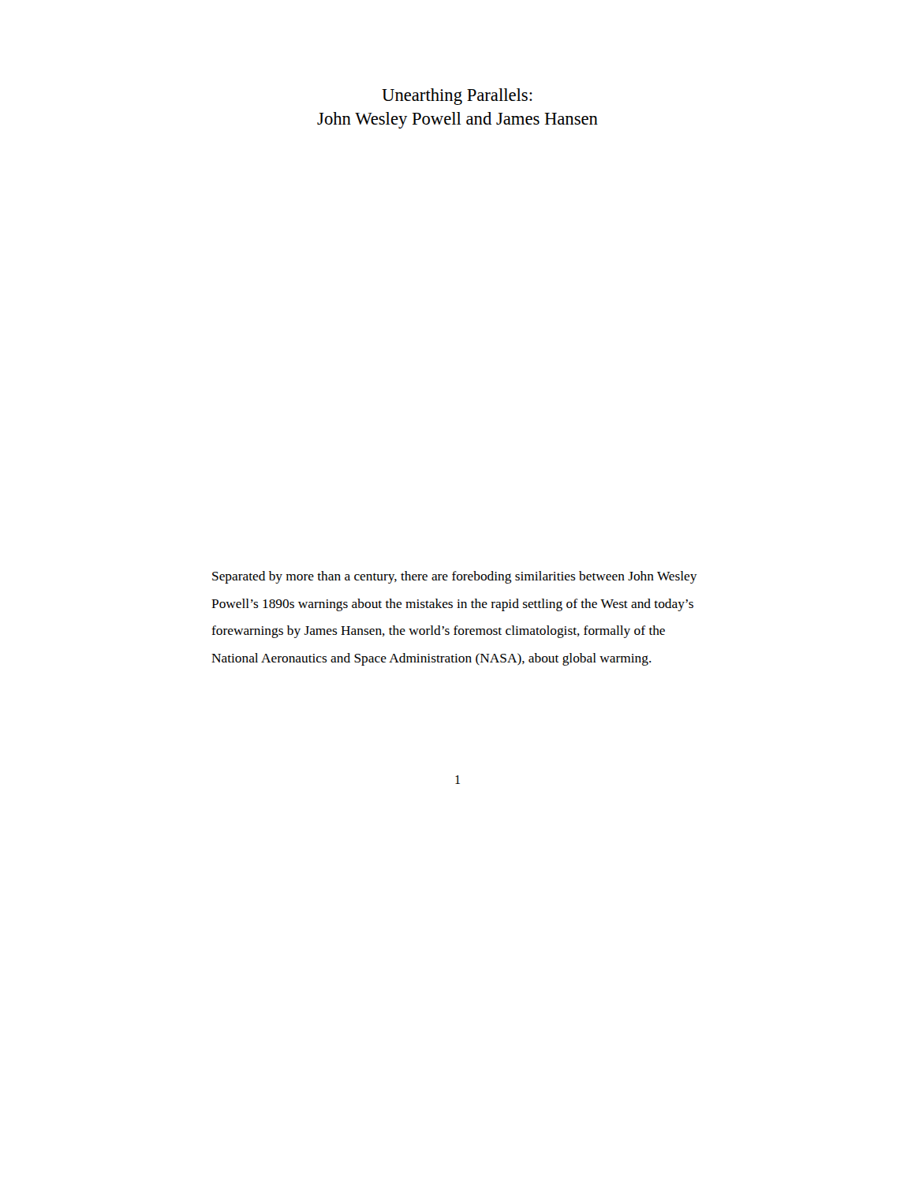Unearthing Parallels:
John Wesley Powell and James Hansen
Separated by more than a century, there are foreboding similarities between John Wesley Powell’s 1890s warnings about the mistakes in the rapid settling of the West and today’s forewarnings by James Hansen, the world’s foremost climatologist, formally of the National Aeronautics and Space Administration (NASA), about global warming.
1